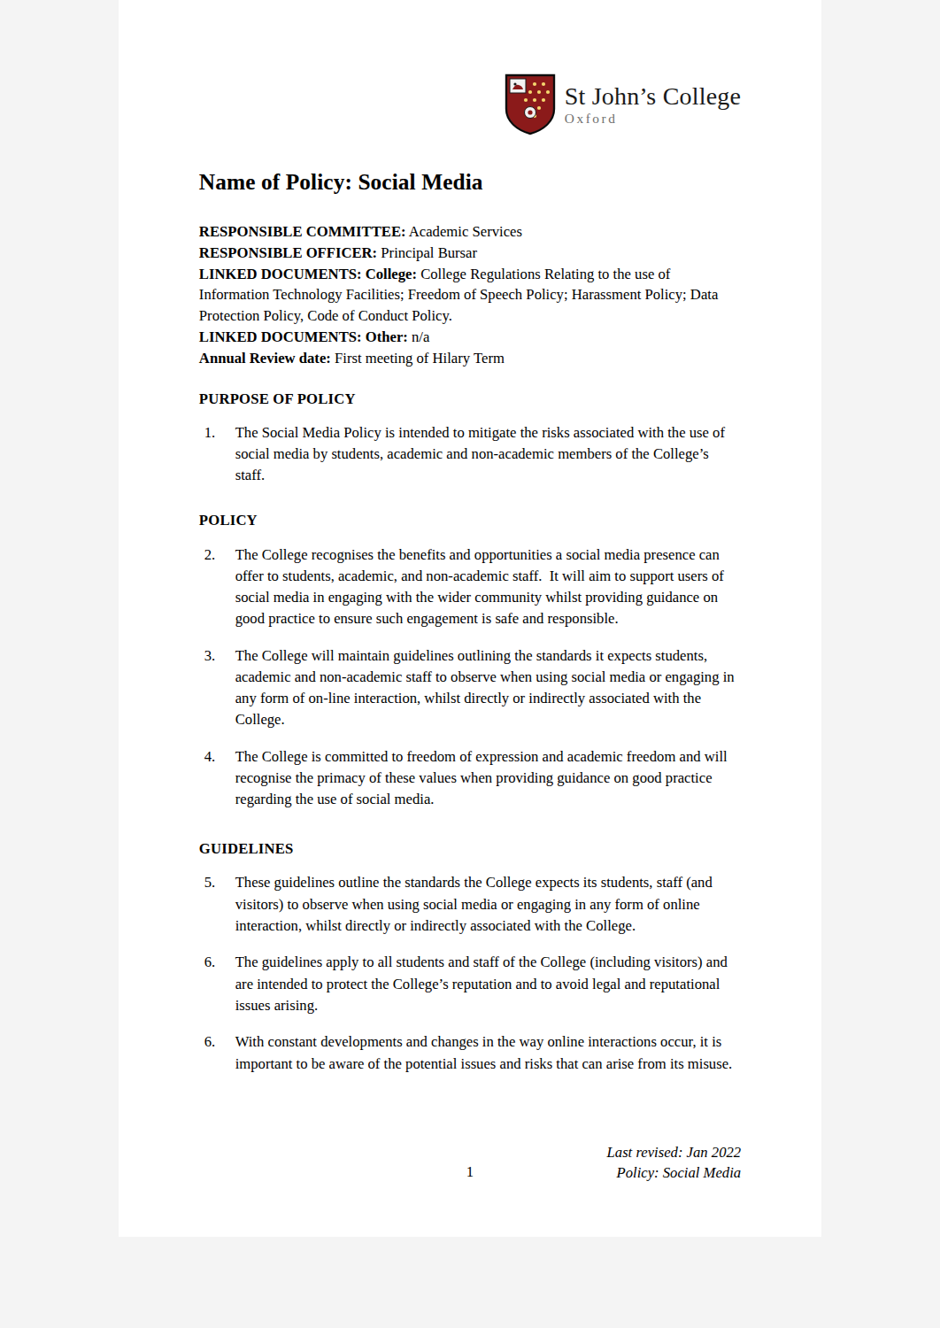St John’s College
Oxford
Name of Policy: Social Media
Responsible Committee: Academic Services
Responsible Officer: Principal Bursar
Linked Documents: College: College Regulations Relating to the use of Information Technology Facilities; Freedom of Speech Policy; Harassment Policy; Data Protection Policy, Code of Conduct Policy.
Linked Documents: Other: n/a
Annual Review date: First meeting of Hilary Term
Purpose of Policy
1. The Social Media Policy is intended to mitigate the risks associated with the use of social media by students, academic and non-academic members of the College’s staff.
Policy
2. The College recognises the benefits and opportunities a social media presence can offer to students, academic, and non-academic staff. It will aim to support users of social media in engaging with the wider community whilst providing guidance on good practice to ensure such engagement is safe and responsible.
3. The College will maintain guidelines outlining the standards it expects students, academic and non-academic staff to observe when using social media or engaging in any form of on-line interaction, whilst directly or indirectly associated with the College.
4. The College is committed to freedom of expression and academic freedom and will recognise the primacy of these values when providing guidance on good practice regarding the use of social media.
Guidelines
5. These guidelines outline the standards the College expects its students, staff (and visitors) to observe when using social media or engaging in any form of online interaction, whilst directly or indirectly associated with the College.
6. The guidelines apply to all students and staff of the College (including visitors) and are intended to protect the College’s reputation and to avoid legal and reputational issues arising.
6. With constant developments and changes in the way online interactions occur, it is important to be aware of the potential issues and risks that can arise from its misuse.
1
Last revised: Jan 2022
Policy: Social Media